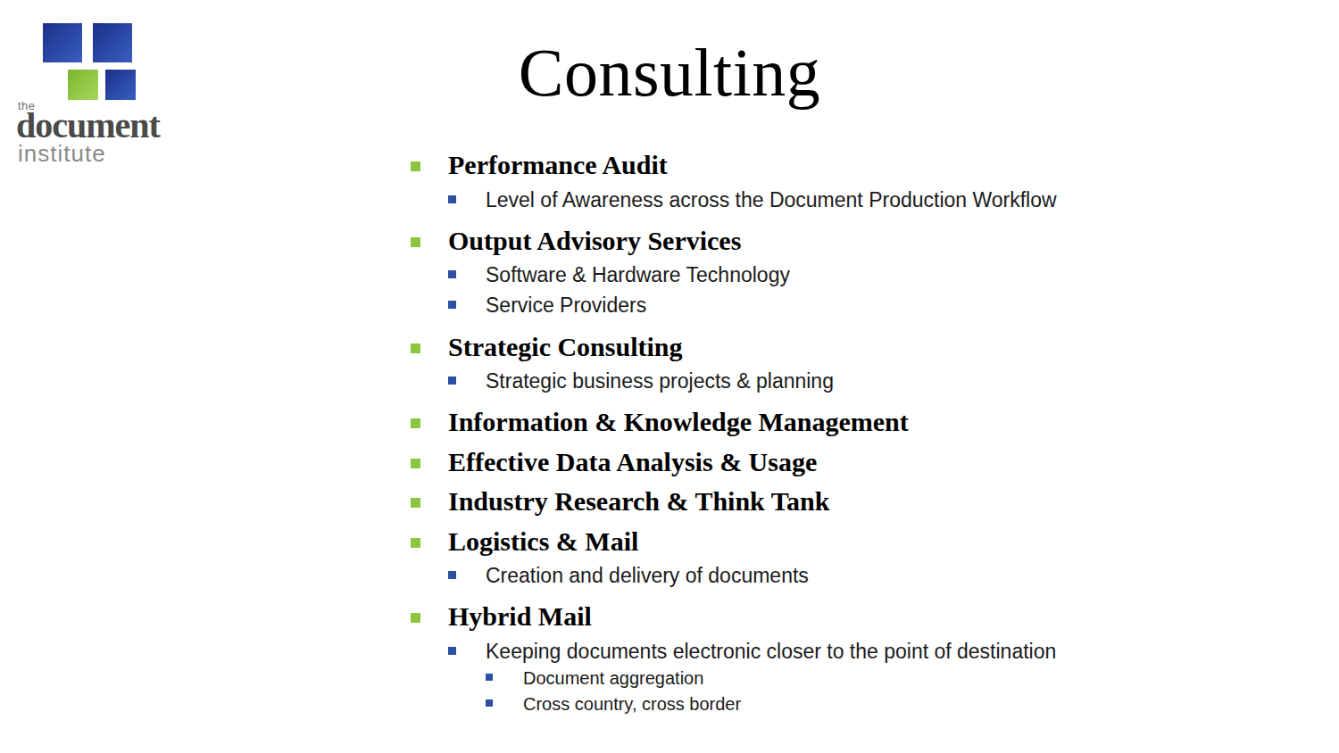the
document
institute
Consulting
Performance Audit
Level of Awareness across the Document Production Workflow
Output Advisory Services
Software & Hardware Technology
Service Providers
Strategic Consulting
Strategic business projects & planning
Information & Knowledge Management
Effective Data Analysis & Usage
Industry Research & Think Tank
Logistics & Mail
Creation and delivery of documents
Hybrid Mail
Keeping documents electronic closer to the point of destination
Document aggregation
Cross country, cross border